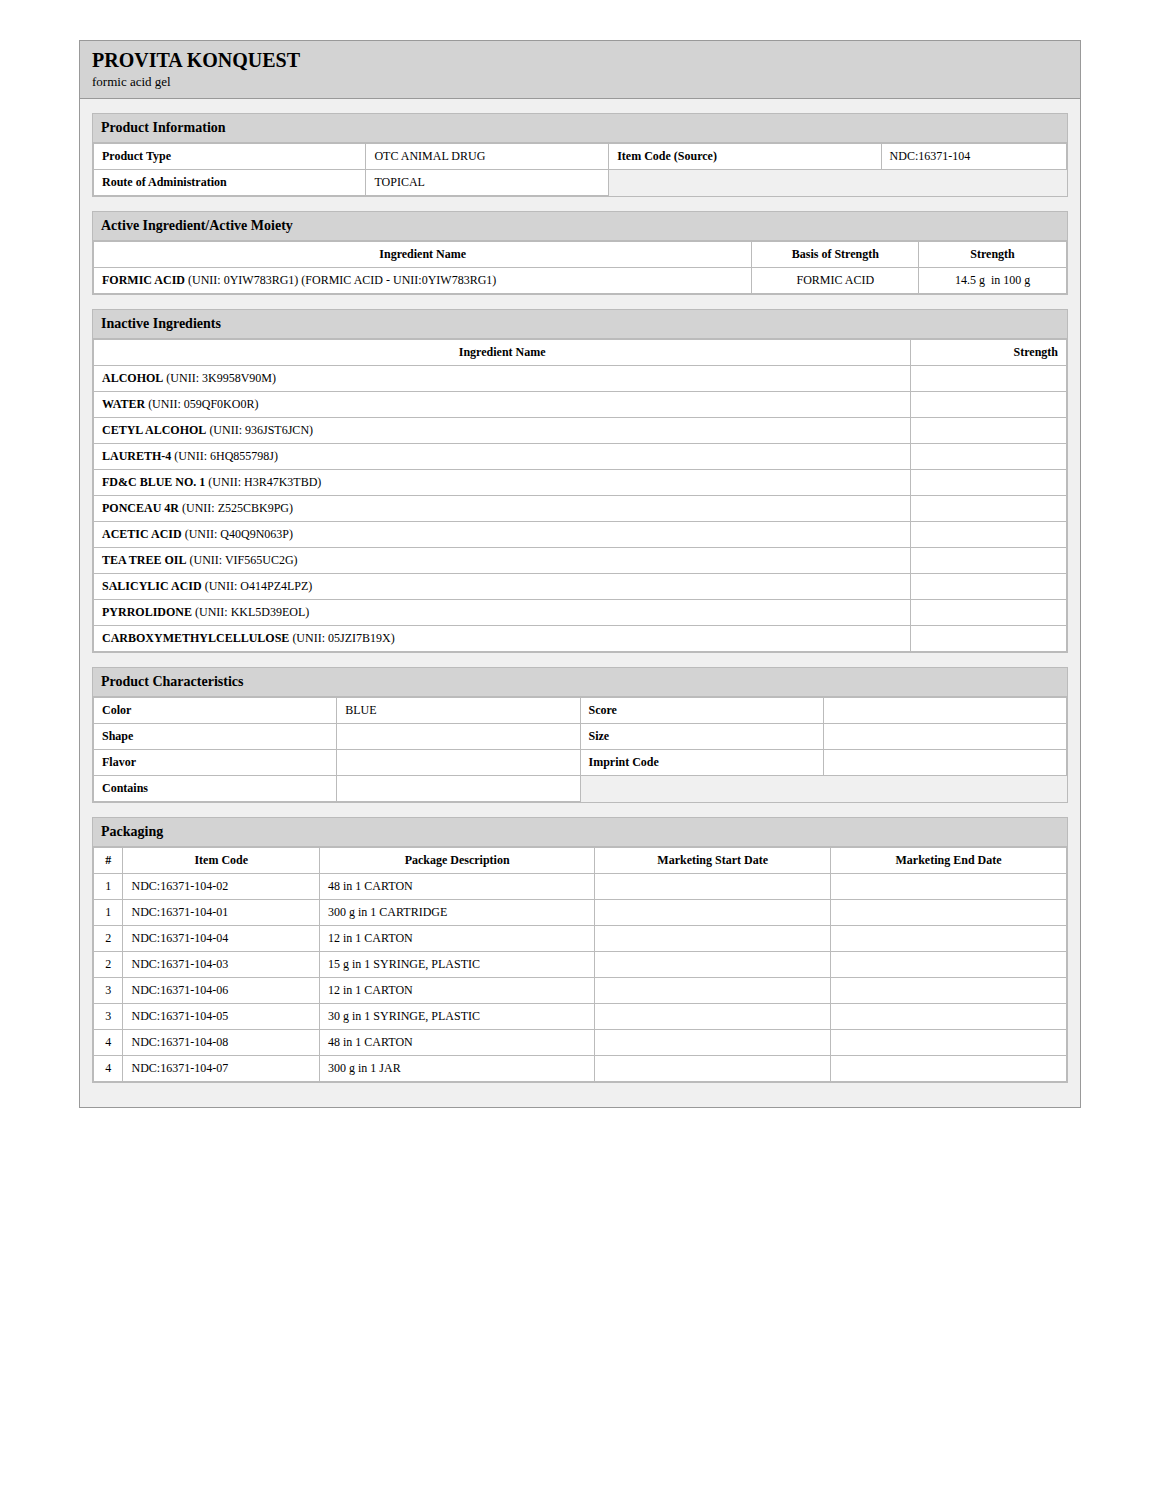PROVITA KONQUEST
formic acid gel
Product Information
| Product Type | OTC ANIMAL DRUG | Item Code (Source) | NDC:16371-104 |
| Route of Administration | TOPICAL | | |
Active Ingredient/Active Moiety
| Ingredient Name | Basis of Strength | Strength |
| --- | --- | --- |
| FORMIC ACID (UNII: 0YIW783RG1) (FORMIC ACID - UNII:0YIW783RG1) | FORMIC ACID | 14.5 g in 100 g |
Inactive Ingredients
| Ingredient Name | Strength |
| --- | --- |
| ALCOHOL (UNII: 3K9958V90M) | |
| WATER (UNII: 059QF0KO0R) | |
| CETYL ALCOHOL (UNII: 936JST6JCN) | |
| LAURETH-4 (UNII: 6HQ855798J) | |
| FD&C BLUE NO. 1 (UNII: H3R47K3TBD) | |
| PONCEAU 4R (UNII: Z525CBK9PG) | |
| ACETIC ACID (UNII: Q40Q9N063P) | |
| TEA TREE OIL (UNII: VIF565UC2G) | |
| SALICYLIC ACID (UNII: O414PZ4LPZ) | |
| PYRROLIDONE (UNII: KKL5D39EOL) | |
| CARBOXYMETHYLCELLULOSE (UNII: 05JZI7B19X) | |
Product Characteristics
| Color | BLUE | Score | |
| Shape | | Size | |
| Flavor | | Imprint Code | |
| Contains | | | |
Packaging
| # | Item Code | Package Description | Marketing Start Date | Marketing End Date |
| --- | --- | --- | --- | --- |
| 1 | NDC:16371-104-02 | 48 in 1 CARTON | | |
| 1 | NDC:16371-104-01 | 300 g in 1 CARTRIDGE | | |
| 2 | NDC:16371-104-04 | 12 in 1 CARTON | | |
| 2 | NDC:16371-104-03 | 15 g in 1 SYRINGE, PLASTIC | | |
| 3 | NDC:16371-104-06 | 12 in 1 CARTON | | |
| 3 | NDC:16371-104-05 | 30 g in 1 SYRINGE, PLASTIC | | |
| 4 | NDC:16371-104-08 | 48 in 1 CARTON | | |
| 4 | NDC:16371-104-07 | 300 g in 1 JAR | | |